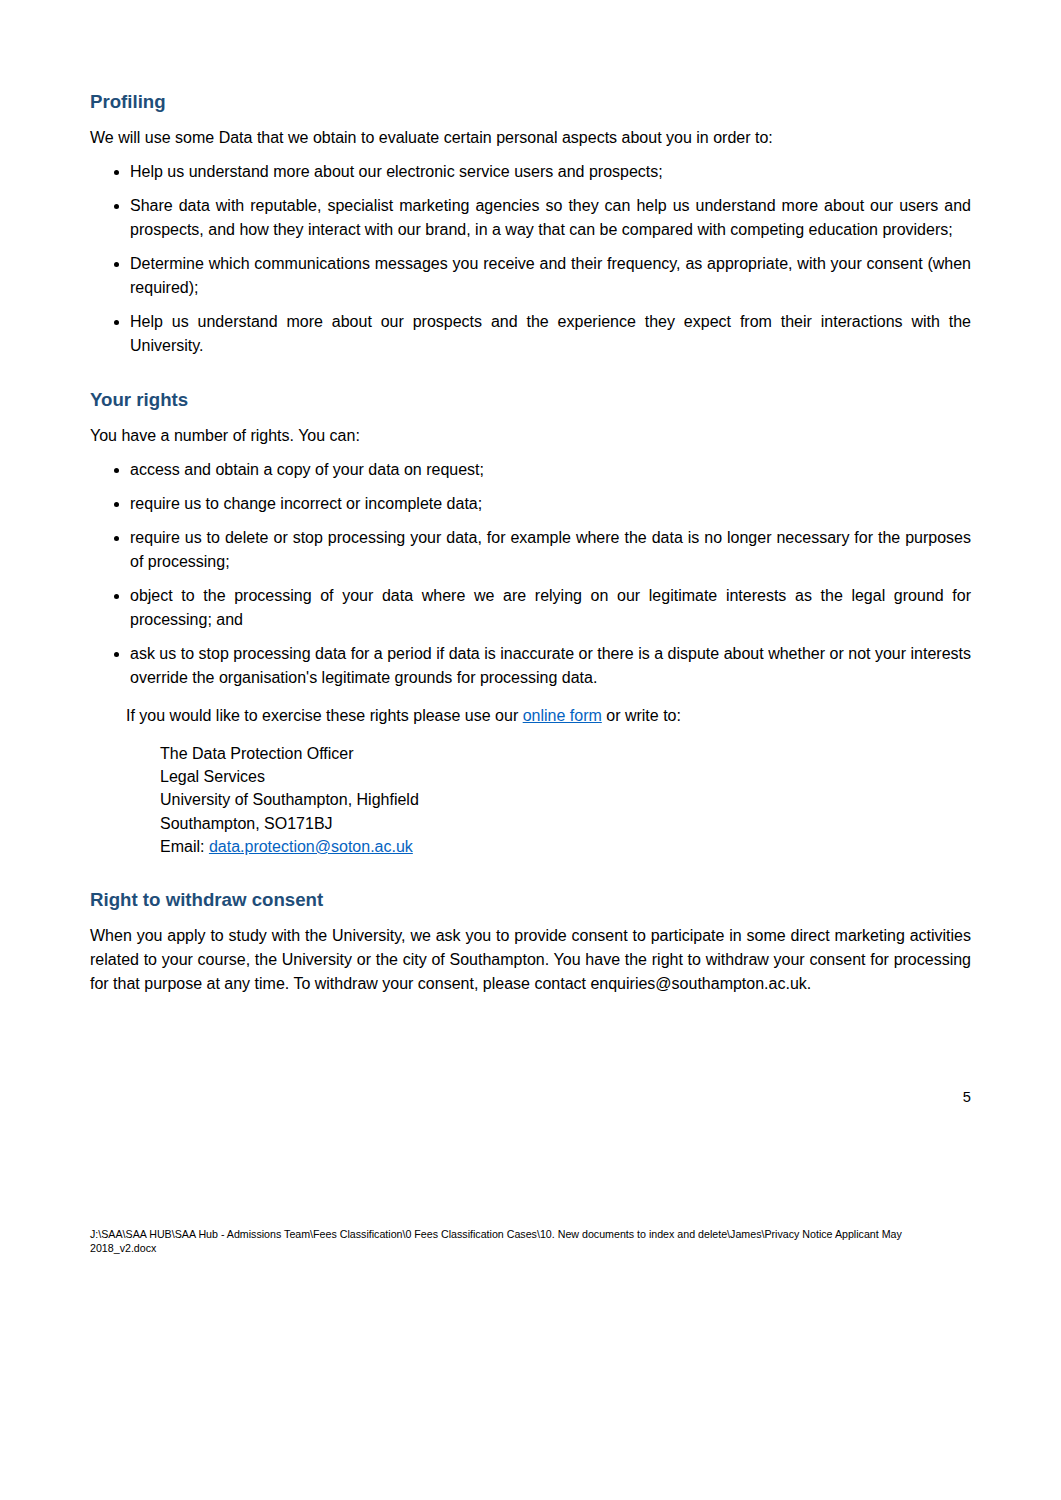Profiling
We will use some Data that we obtain to evaluate certain personal aspects about you in order to:
Help us understand more about our electronic service users and prospects;
Share data with reputable, specialist marketing agencies so they can help us understand more about our users and prospects, and how they interact with our brand, in a way that can be compared with competing education providers;
Determine which communications messages you receive and their frequency, as appropriate, with your consent (when required);
Help us understand more about our prospects and the experience they expect from their interactions with the University.
Your rights
You have a number of rights. You can:
access and obtain a copy of your data on request;
require us to change incorrect or incomplete data;
require us to delete or stop processing your data, for example where the data is no longer necessary for the purposes of processing;
object to the processing of your data where we are relying on our legitimate interests as the legal ground for processing; and
ask us to stop processing data for a period if data is inaccurate or there is a dispute about whether or not your interests override the organisation's legitimate grounds for processing data.
If you would like to exercise these rights please use our online form or write to:
The Data Protection Officer
Legal Services
University of Southampton, Highfield
Southampton, SO171BJ
Email: data.protection@soton.ac.uk
Right to withdraw consent
When you apply to study with the University, we ask you to provide consent to participate in some direct marketing activities related to your course, the University or the city of Southampton. You have the right to withdraw your consent for processing for that purpose at any time. To withdraw your consent, please contact enquiries@southampton.ac.uk.
5
J:\SAA\SAA HUB\SAA Hub - Admissions Team\Fees Classification\0 Fees Classification Cases\10. New documents to index and delete\James\Privacy Notice Applicant May 2018_v2.docx